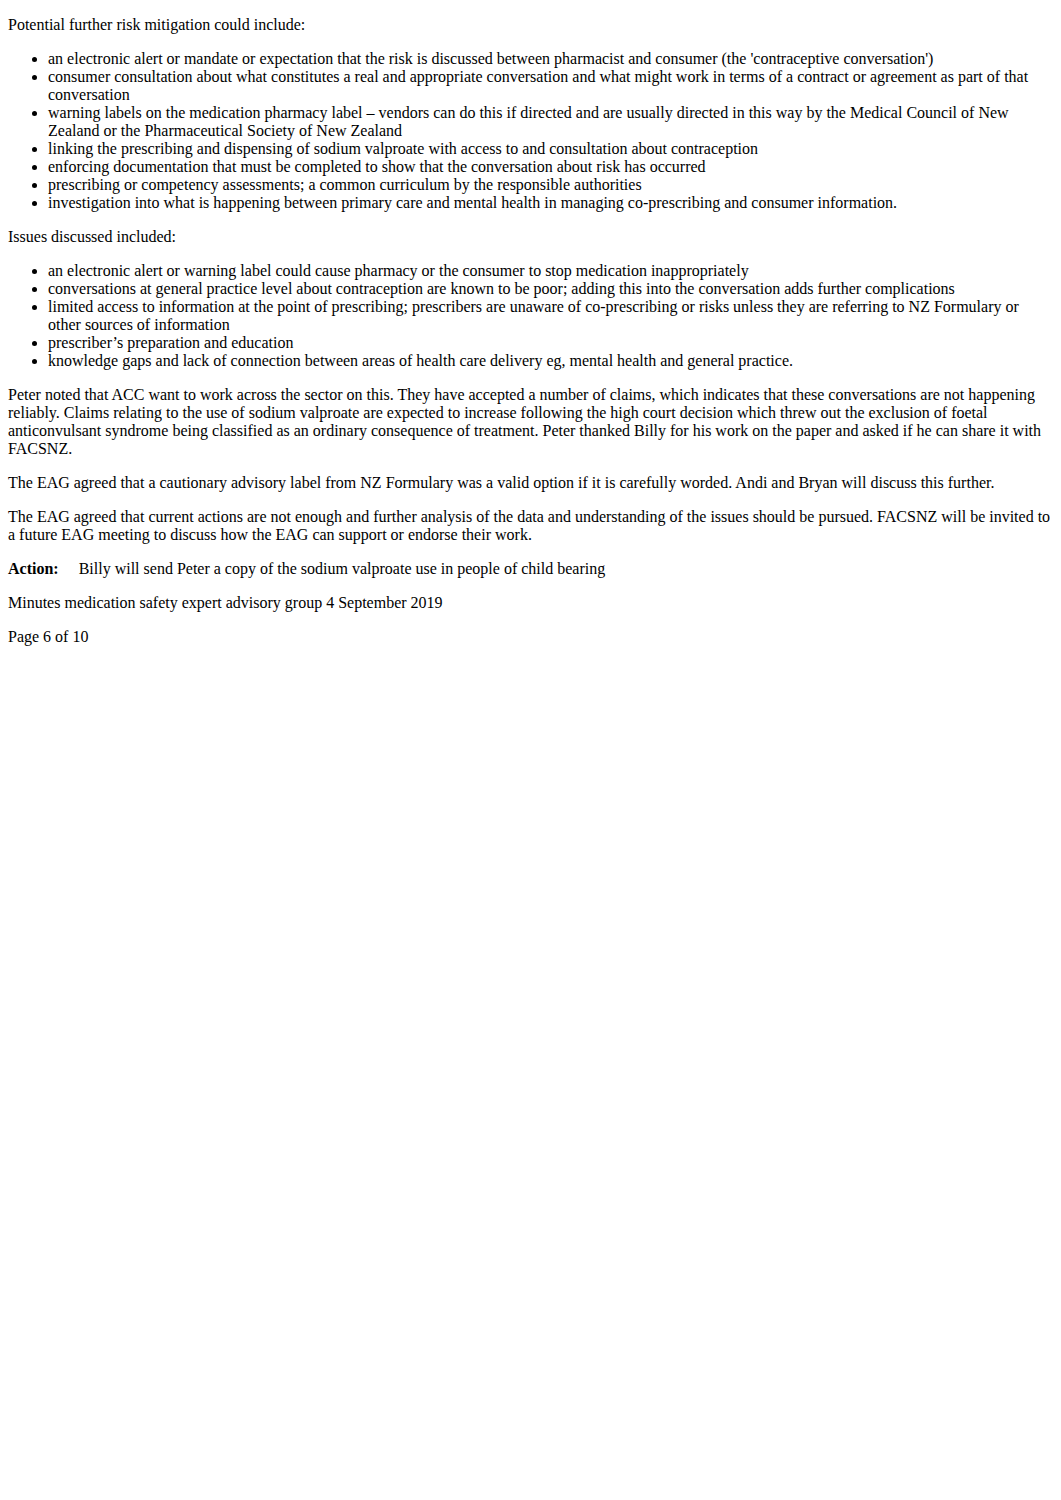Potential further risk mitigation could include:
an electronic alert or mandate or expectation that the risk is discussed between pharmacist and consumer (the 'contraceptive conversation')
consumer consultation about what constitutes a real and appropriate conversation and what might work in terms of a contract or agreement as part of that conversation
warning labels on the medication pharmacy label – vendors can do this if directed and are usually directed in this way by the Medical Council of New Zealand or the Pharmaceutical Society of New Zealand
linking the prescribing and dispensing of sodium valproate with access to and consultation about contraception
enforcing documentation that must be completed to show that the conversation about risk has occurred
prescribing or competency assessments; a common curriculum by the responsible authorities
investigation into what is happening between primary care and mental health in managing co-prescribing and consumer information.
Issues discussed included:
an electronic alert or warning label could cause pharmacy or the consumer to stop medication inappropriately
conversations at general practice level about contraception are known to be poor; adding this into the conversation adds further complications
limited access to information at the point of prescribing; prescribers are unaware of co-prescribing or risks unless they are referring to NZ Formulary or other sources of information
prescriber’s preparation and education
knowledge gaps and lack of connection between areas of health care delivery eg, mental health and general practice.
Peter noted that ACC want to work across the sector on this. They have accepted a number of claims, which indicates that these conversations are not happening reliably. Claims relating to the use of sodium valproate are expected to increase following the high court decision which threw out the exclusion of foetal anticonvulsant syndrome being classified as an ordinary consequence of treatment. Peter thanked Billy for his work on the paper and asked if he can share it with FACSNZ.
The EAG agreed that a cautionary advisory label from NZ Formulary was a valid option if it is carefully worded. Andi and Bryan will discuss this further.
The EAG agreed that current actions are not enough and further analysis of the data and understanding of the issues should be pursued. FACSNZ will be invited to a future EAG meeting to discuss how the EAG can support or endorse their work.
Action: Billy will send Peter a copy of the sodium valproate use in people of child bearing
Minutes medication safety expert advisory group 4 September 2019
Page 6 of 10